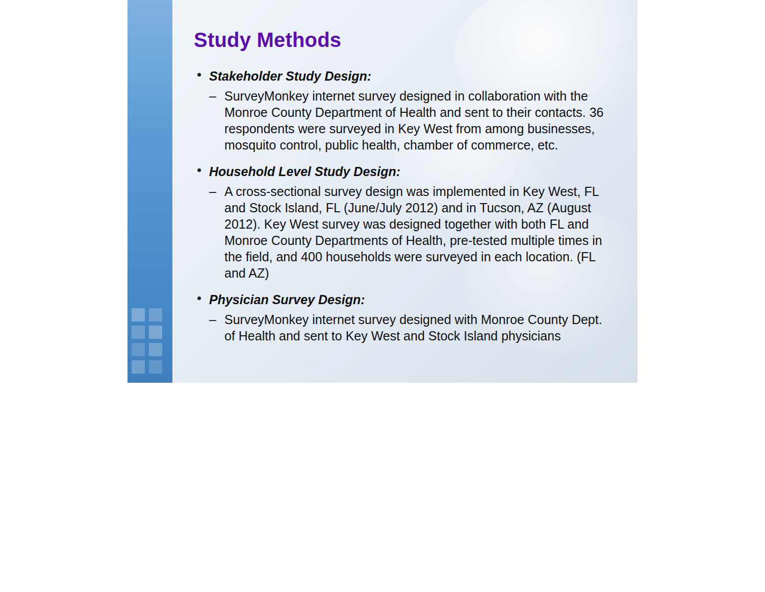Study Methods
Stakeholder Study Design:
SurveyMonkey internet survey designed in collaboration with the Monroe County Department of Health and sent to their contacts. 36 respondents were surveyed in Key West from among businesses, mosquito control, public health, chamber of commerce, etc.
Household Level Study Design:
A cross-sectional survey design was implemented in Key West, FL and Stock Island, FL (June/July 2012) and in Tucson, AZ (August 2012). Key West survey was designed together with both FL and Monroe County Departments of Health, pre-tested multiple times in the field, and 400 households were surveyed in each location. (FL and AZ)
Physician Survey Design:
SurveyMonkey internet survey designed with Monroe County Dept. of Health and sent to Key West and Stock Island physicians